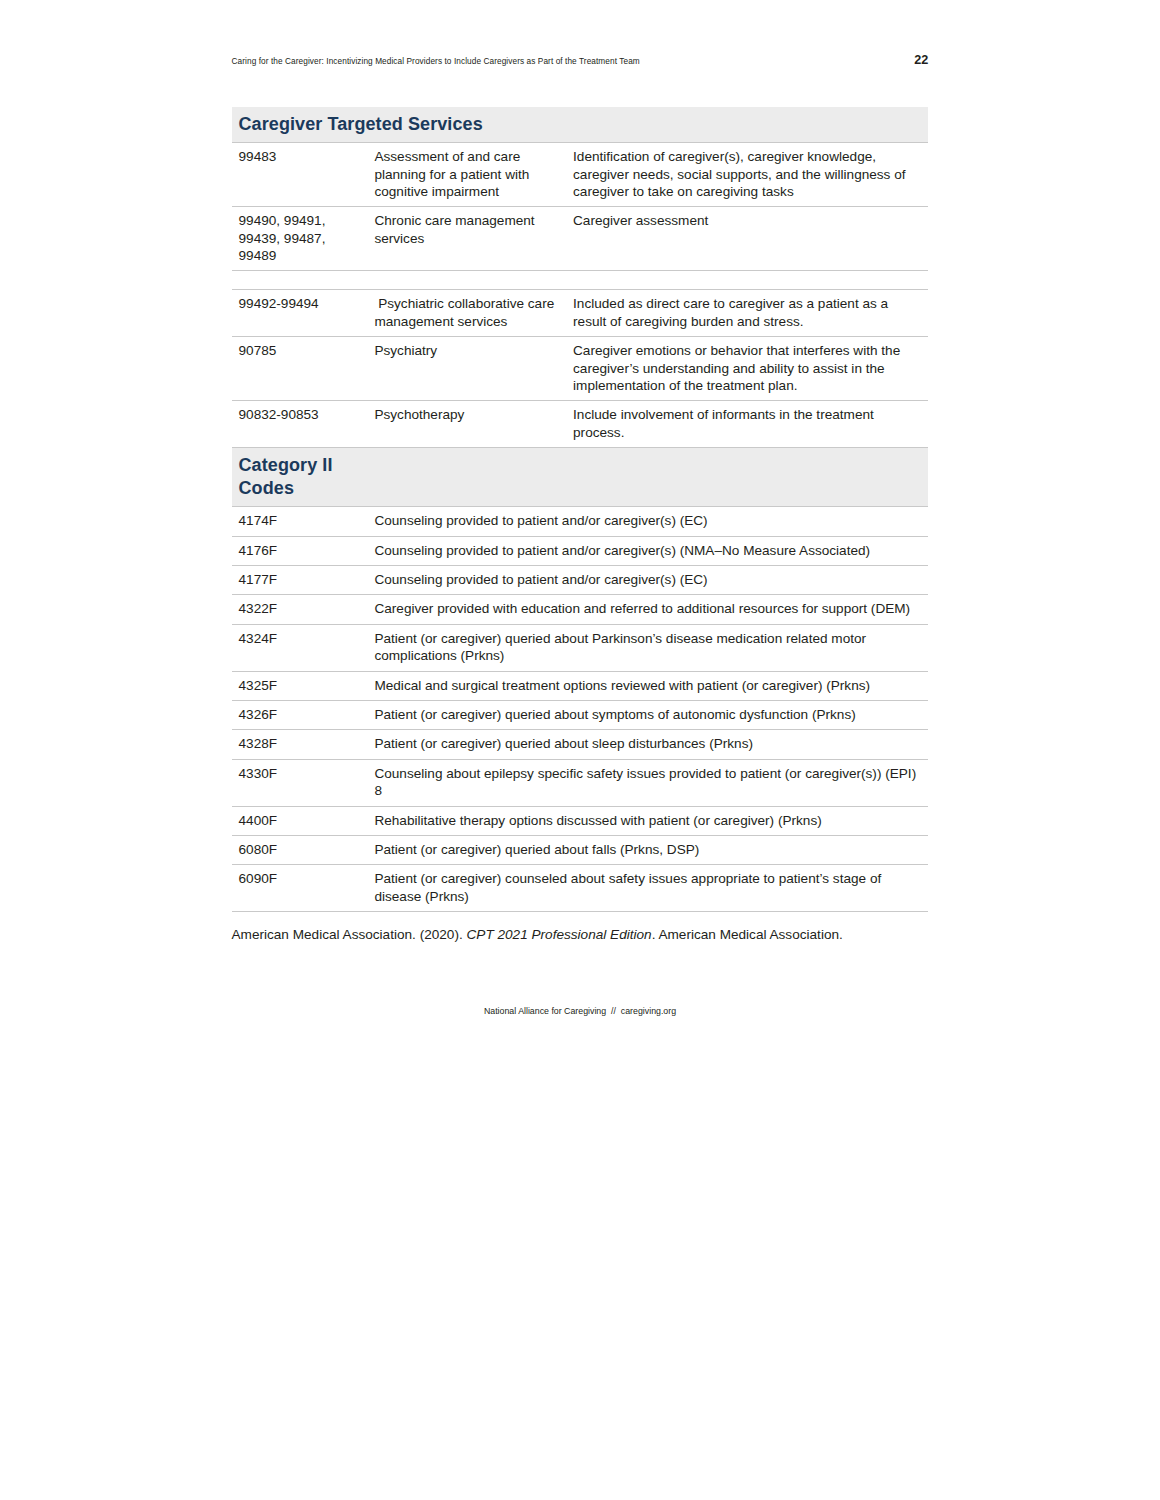Caring for the Caregiver: Incentivizing Medical Providers to Include Caregivers as Part of the Treatment Team 22
| Caregiver Targeted Services |
| 99483 | Assessment of and care planning for a patient with cognitive impairment | Identification of caregiver(s), caregiver knowledge, caregiver needs, social supports, and the willingness of caregiver to take on caregiving tasks |
| 99490, 99491, 99439, 99487, 99489 | Chronic care management services | Caregiver assessment |
| 99492-99494 | Psychiatric collaborative care management services | Included as direct care to caregiver as a patient as a result of caregiving burden and stress. |
| 90785 | Psychiatry | Caregiver emotions or behavior that interferes with the caregiver’s understanding and ability to assist in the implementation of the treatment plan. |
| 90832-90853 | Psychotherapy | Include involvement of informants in the treatment process. |
| Category II Codes | | |
| 4174F | Counseling provided to patient and/or caregiver(s) (EC) |
| 4176F | Counseling provided to patient and/or caregiver(s) (NMA–No Measure Associated) |
| 4177F | Counseling provided to patient and/or caregiver(s) (EC) |
| 4322F | Caregiver provided with education and referred to additional resources for support (DEM) |
| 4324F | Patient (or caregiver) queried about Parkinson’s disease medication related motor complications (Prkns) |
| 4325F | Medical and surgical treatment options reviewed with patient (or caregiver) (Prkns) |
| 4326F | Patient (or caregiver) queried about symptoms of autonomic dysfunction (Prkns) |
| 4328F | Patient (or caregiver) queried about sleep disturbances (Prkns) |
| 4330F | Counseling about epilepsy specific safety issues provided to patient (or caregiver(s)) (EPI) 8 |
| 4400F | Rehabilitative therapy options discussed with patient (or caregiver) (Prkns) |
| 6080F | Patient (or caregiver) queried about falls (Prkns, DSP) |
| 6090F | Patient (or caregiver) counseled about safety issues appropriate to patient’s stage of disease (Prkns) |
American Medical Association. (2020). CPT 2021 Professional Edition. American Medical Association.
National Alliance for Caregiving // caregiving.org